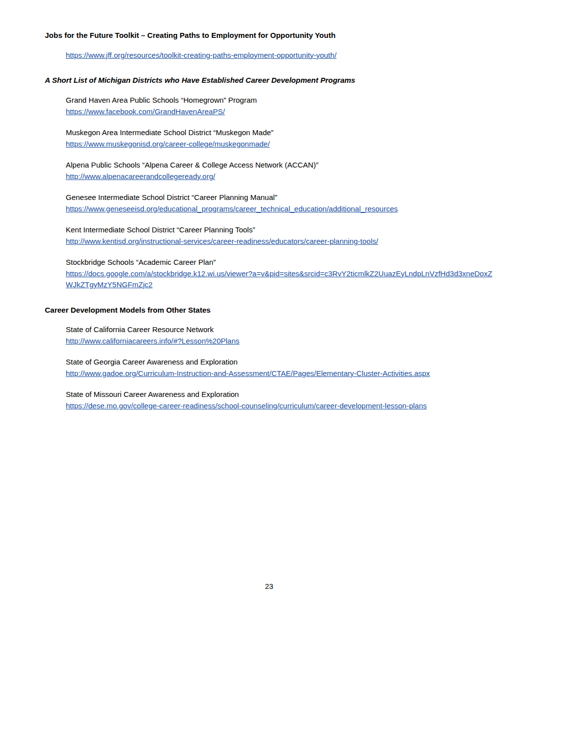Jobs for the Future Toolkit – Creating Paths to Employment for Opportunity Youth
https://www.jff.org/resources/toolkit-creating-paths-employment-opportunity-youth/
A Short List of Michigan Districts who Have Established Career Development Programs
Grand Haven Area Public Schools “Homegrown” Program
https://www.facebook.com/GrandHavenAreaPS/
Muskegon Area Intermediate School District “Muskegon Made”
https://www.muskegonisd.org/career-college/muskegonmade/
Alpena Public Schools “Alpena Career & College Access Network (ACCAN)”
http://www.alpenacareerandcollegeready.org/
Genesee Intermediate School District “Career Planning Manual”
https://www.geneseeisd.org/educational_programs/career_technical_education/additional_resources
Kent Intermediate School District “Career Planning Tools”
http://www.kentisd.org/instructional-services/career-readiness/educators/career-planning-tools/
Stockbridge Schools “Academic Career Plan”
https://docs.google.com/a/stockbridge.k12.wi.us/viewer?a=v&pid=sites&srcid=c3RvY2ticmlkZ2UuazEyLndpLnVzfHd3d3xneDoxZWJkZTgyMzY5NGFmZjc2
Career Development Models from Other States
State of California Career Resource Network
http://www.californiacareers.info/#?Lesson%20Plans
State of Georgia Career Awareness and Exploration
http://www.gadoe.org/Curriculum-Instruction-and-Assessment/CTAE/Pages/Elementary-Cluster-Activities.aspx
State of Missouri Career Awareness and Exploration
https://dese.mo.gov/college-career-readiness/school-counseling/curriculum/career-development-lesson-plans
23